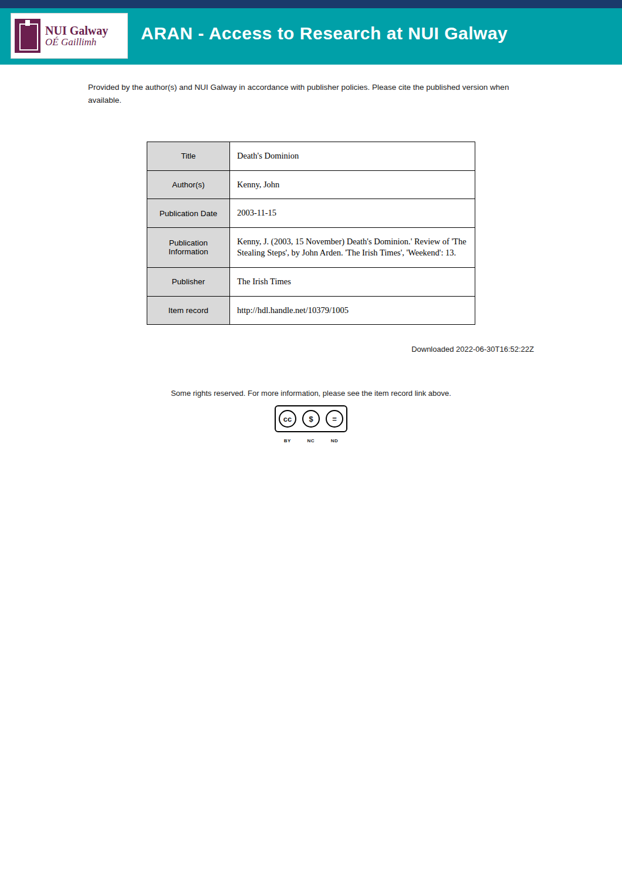NUI Galway
OÉ Gaillimh
ARAN - Access to Research at NUI Galway
Provided by the author(s) and NUI Galway in accordance with publisher policies. Please cite the published version when available.
| Title | Death's Dominion |
| Author(s) | Kenny, John |
| Publication Date | 2003-11-15 |
| Publication Information | Kenny, J. (2003, 15 November) Death's Dominion.' Review of 'The Stealing Steps', by John Arden. 'The Irish Times', 'Weekend': 13. |
| Publisher | The Irish Times |
| Item record | http://hdl.handle.net/10379/1005 |
Downloaded 2022-06-30T16:52:22Z
Some rights reserved. For more information, please see the item record link above.
cc
$
=
BY NC ND